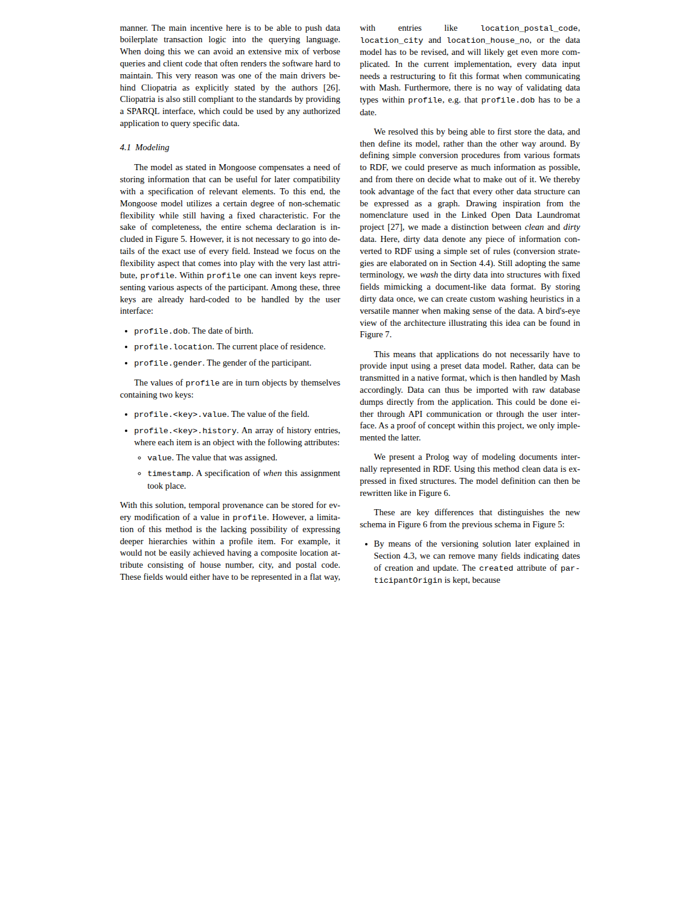manner. The main incentive here is to be able to push data boilerplate transaction logic into the querying language. When doing this we can avoid an extensive mix of verbose queries and client code that often renders the software hard to maintain. This very reason was one of the main drivers behind Cliopatria as explicitly stated by the authors [26]. Cliopatria is also still compliant to the standards by providing a SPARQL interface, which could be used by any authorized application to query specific data.
4.1 Modeling
The model as stated in Mongoose compensates a need of storing information that can be useful for later compatibility with a specification of relevant elements. To this end, the Mongoose model utilizes a certain degree of non-schematic flexibility while still having a fixed characteristic. For the sake of completeness, the entire schema declaration is included in Figure 5. However, it is not necessary to go into details of the exact use of every field. Instead we focus on the flexibility aspect that comes into play with the very last attribute, profile. Within profile one can invent keys representing various aspects of the participant. Among these, three keys are already hard-coded to be handled by the user interface:
profile.dob. The date of birth.
profile.location. The current place of residence.
profile.gender. The gender of the participant.
The values of profile are in turn objects by themselves containing two keys:
profile.<key>.value. The value of the field.
profile.<key>.history. An array of history entries, where each item is an object with the following attributes:
value. The value that was assigned.
timestamp. A specification of when this assignment took place.
With this solution, temporal provenance can be stored for every modification of a value in profile. However, a limitation of this method is the lacking possibility of expressing deeper hierarchies within a profile item. For example, it would not be easily achieved having a composite location attribute consisting of house number, city, and postal code. These fields would either have to be represented in a flat way, with entries like location_postal_code, location_city and location_house_no, or the data model has to be revised, and will likely get even more complicated. In the current implementation, every data input needs a restructuring to fit this format when communicating with Mash. Furthermore, there is no way of validating data types within profile, e.g. that profile.dob has to be a date.
We resolved this by being able to first store the data, and then define its model, rather than the other way around. By defining simple conversion procedures from various formats to RDF, we could preserve as much information as possible, and from there on decide what to make out of it. We thereby took advantage of the fact that every other data structure can be expressed as a graph. Drawing inspiration from the nomenclature used in the Linked Open Data Laundromat project [27], we made a distinction between clean and dirty data. Here, dirty data denote any piece of information converted to RDF using a simple set of rules (conversion strategies are elaborated on in Section 4.4). Still adopting the same terminology, we wash the dirty data into structures with fixed fields mimicking a document-like data format. By storing dirty data once, we can create custom washing heuristics in a versatile manner when making sense of the data. A bird's-eye view of the architecture illustrating this idea can be found in Figure 7.
This means that applications do not necessarily have to provide input using a preset data model. Rather, data can be transmitted in a native format, which is then handled by Mash accordingly. Data can thus be imported with raw database dumps directly from the application. This could be done either through API communication or through the user interface. As a proof of concept within this project, we only implemented the latter.
We present a Prolog way of modeling documents internally represented in RDF. Using this method clean data is expressed in fixed structures. The model definition can then be rewritten like in Figure 6.
These are key differences that distinguishes the new schema in Figure 6 from the previous schema in Figure 5:
By means of the versioning solution later explained in Section 4.3, we can remove many fields indicating dates of creation and update. The created attribute of participantOrigin is kept, because